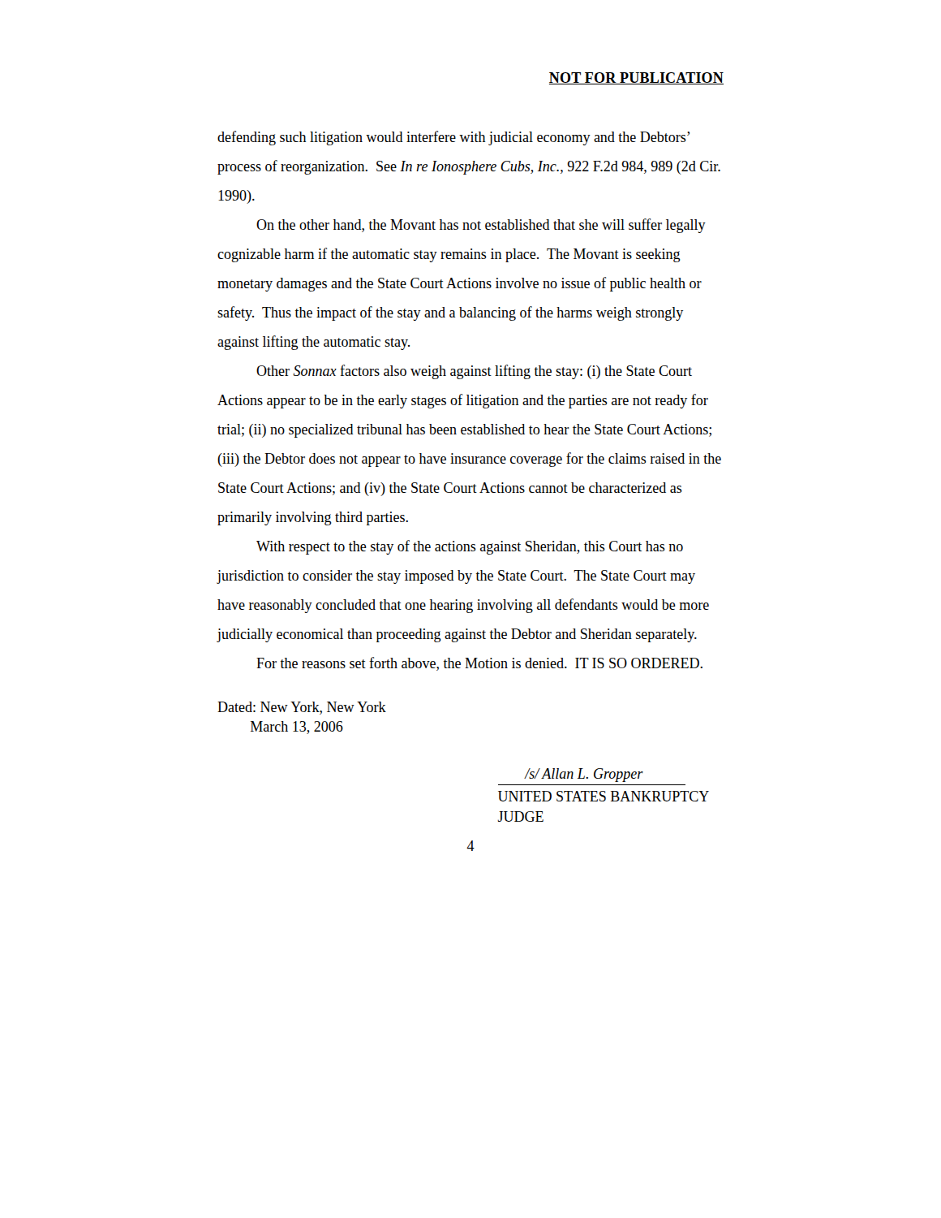NOT FOR PUBLICATION
defending such litigation would interfere with judicial economy and the Debtors’ process of reorganization. See In re Ionosphere Cubs, Inc., 922 F.2d 984, 989 (2d Cir. 1990).
On the other hand, the Movant has not established that she will suffer legally cognizable harm if the automatic stay remains in place. The Movant is seeking monetary damages and the State Court Actions involve no issue of public health or safety. Thus the impact of the stay and a balancing of the harms weigh strongly against lifting the automatic stay.
Other Sonnax factors also weigh against lifting the stay: (i) the State Court Actions appear to be in the early stages of litigation and the parties are not ready for trial; (ii) no specialized tribunal has been established to hear the State Court Actions; (iii) the Debtor does not appear to have insurance coverage for the claims raised in the State Court Actions; and (iv) the State Court Actions cannot be characterized as primarily involving third parties.
With respect to the stay of the actions against Sheridan, this Court has no jurisdiction to consider the stay imposed by the State Court. The State Court may have reasonably concluded that one hearing involving all defendants would be more judicially economical than proceeding against the Debtor and Sheridan separately.
For the reasons set forth above, the Motion is denied. IT IS SO ORDERED.
Dated: New York, New York
March 13, 2006
/s/ Allan L. Gropper UNITED STATES BANKRUPTCY JUDGE
4